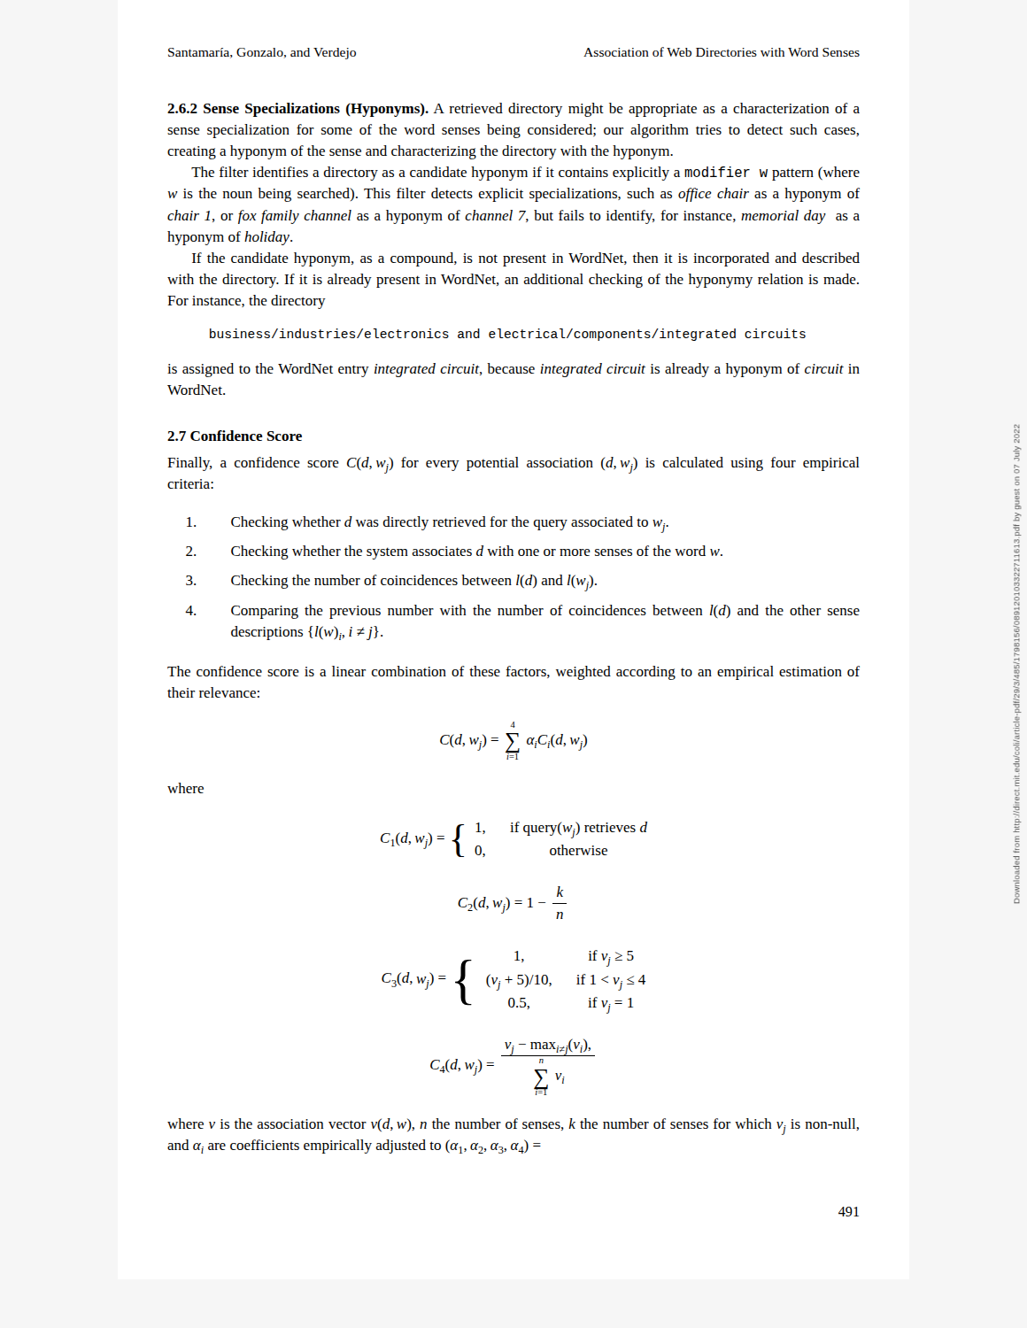Downloaded from http://direct.mit.edu/coli/article-pdf/29/3/485/1798156/089120103322711613.pdf by guest on 07 July 2022
Santamaría, Gonzalo, and Verdejo Association of Web Directories with Word Senses
2.6.2 Sense Specializations (Hyponyms). A retrieved directory might be appropriate as a characterization of a sense specialization for some of the word senses being considered; our algorithm tries to detect such cases, creating a hyponym of the sense and characterizing the directory with the hyponym.
The filter identifies a directory as a candidate hyponym if it contains explicitly a modifier w pattern (where w is the noun being searched). This filter detects explicit specializations, such as office chair as a hyponym of chair 1, or fox family channel as a hyponym of channel 7, but fails to identify, for instance, memorial day as a hyponym of holiday.
If the candidate hyponym, as a compound, is not present in WordNet, then it is incorporated and described with the directory. If it is already present in WordNet, an additional checking of the hyponymy relation is made. For instance, the directory
business/industries/electronics and electrical/components/integrated circuits
is assigned to the WordNet entry integrated circuit, because integrated circuit is already a hyponym of circuit in WordNet.
2.7 Confidence Score
Finally, a confidence score C(d, wj) for every potential association (d, wj) is calculated using four empirical criteria:
Checking whether d was directly retrieved for the query associated to wj.
Checking whether the system associates d with one or more senses of the word w.
Checking the number of coincidences between l(d) and l(wj).
Comparing the previous number with the number of coincidences between l(d) and the other sense descriptions {l(w)i, i ≠ j}.
The confidence score is a linear combination of these factors, weighted according to an empirical estimation of their relevance:
C(d, wj) = 4 ∑ i=1 αiCi(d, wj)
where
C1(d, wj) = {
| 1, | if query( w j ) retrieves d |
| 0, | otherwise |
C2(d, wj) = 1 − kn
C3(d, wj) = {
| 1, | if v j ≥ 5 |
| ( v j + 5)/10, | if 1 < v j ≤ 4 |
| 0.5, | if v j = 1 |
C4(d, wj) = vj − maxi≠j(vi), n ∑ i=1 vi
where v is the association vector v(d, w), n the number of senses, k the number of senses for which vj is non-null, and αi are coefficients empirically adjusted to (α1, α2, α3, α4) =
491